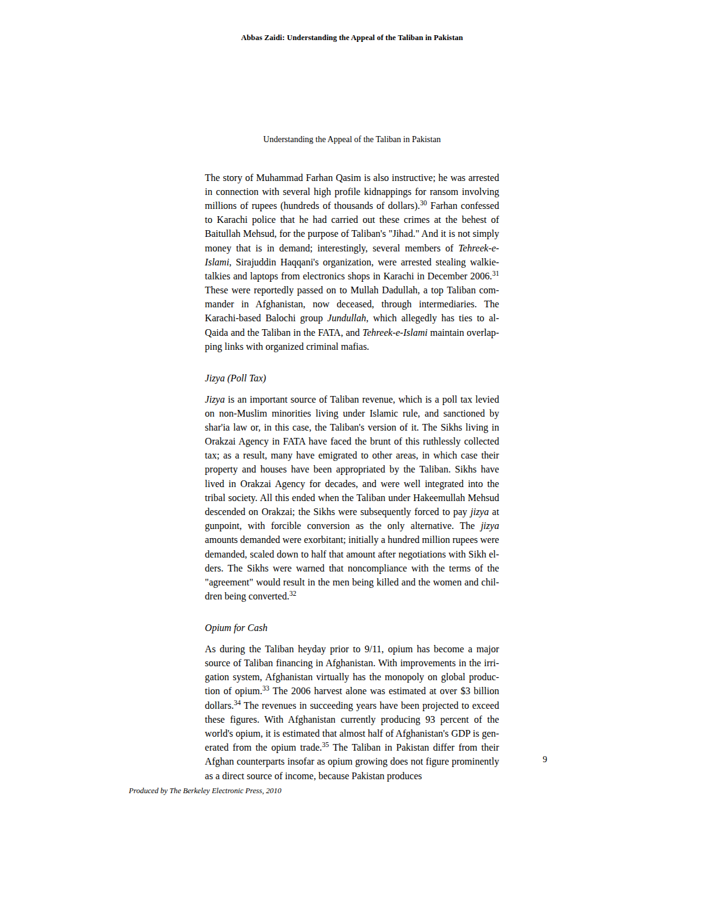Abbas Zaidi: Understanding the Appeal of the Taliban in Pakistan
Understanding the Appeal of the Taliban in Pakistan
The story of Muhammad Farhan Qasim is also instructive; he was arrested in connection with several high profile kidnappings for ransom involving millions of rupees (hundreds of thousands of dollars).30 Farhan confessed to Karachi police that he had carried out these crimes at the behest of Baitullah Mehsud, for the purpose of Taliban's "Jihad." And it is not simply money that is in demand; interestingly, several members of Tehreek-e-Islami, Sirajuddin Haqqani's organization, were arrested stealing walkie-talkies and laptops from electronics shops in Karachi in December 2006.31 These were reportedly passed on to Mullah Dadullah, a top Taliban commander in Afghanistan, now deceased, through intermediaries. The Karachi-based Balochi group Jundullah, which allegedly has ties to al-Qaida and the Taliban in the FATA, and Tehreek-e-Islami maintain overlapping links with organized criminal mafias.
Jizya (Poll Tax)
Jizya is an important source of Taliban revenue, which is a poll tax levied on non-Muslim minorities living under Islamic rule, and sanctioned by shar'ia law or, in this case, the Taliban's version of it. The Sikhs living in Orakzai Agency in FATA have faced the brunt of this ruthlessly collected tax; as a result, many have emigrated to other areas, in which case their property and houses have been appropriated by the Taliban. Sikhs have lived in Orakzai Agency for decades, and were well integrated into the tribal society. All this ended when the Taliban under Hakeemullah Mehsud descended on Orakzai; the Sikhs were subsequently forced to pay jizya at gunpoint, with forcible conversion as the only alternative. The jizya amounts demanded were exorbitant; initially a hundred million rupees were demanded, scaled down to half that amount after negotiations with Sikh elders. The Sikhs were warned that noncompliance with the terms of the "agreement" would result in the men being killed and the women and children being converted.32
Opium for Cash
As during the Taliban heyday prior to 9/11, opium has become a major source of Taliban financing in Afghanistan. With improvements in the irrigation system, Afghanistan virtually has the monopoly on global production of opium.33 The 2006 harvest alone was estimated at over $3 billion dollars.34 The revenues in succeeding years have been projected to exceed these figures. With Afghanistan currently producing 93 percent of the world's opium, it is estimated that almost half of Afghanistan's GDP is generated from the opium trade.35 The Taliban in Pakistan differ from their Afghan counterparts insofar as opium growing does not figure prominently as a direct source of income, because Pakistan produces
9
Produced by The Berkeley Electronic Press, 2010